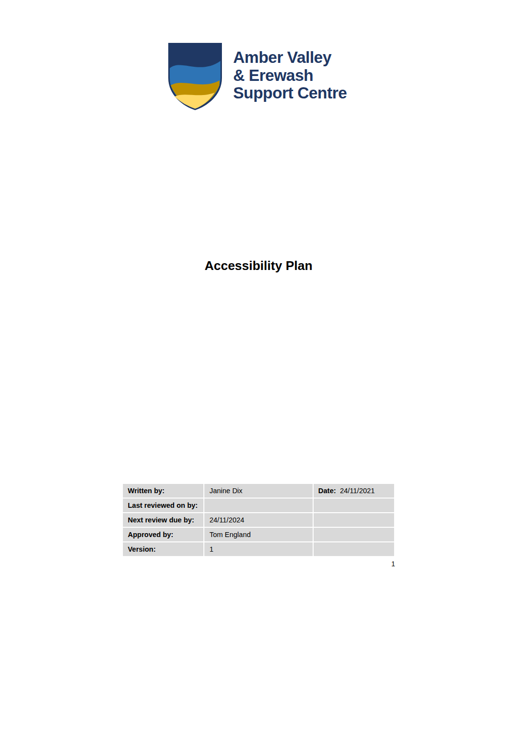Amber Valley
& Erewash
Support Centre
Accessibility Plan
| Written by: | Janine Dix | Date: 24/11/2021 |
| Last reviewed on by: | | |
| Next review due by: | 24/11/2024 | |
| Approved by: | Tom England | |
| Version: | 1 | |
1